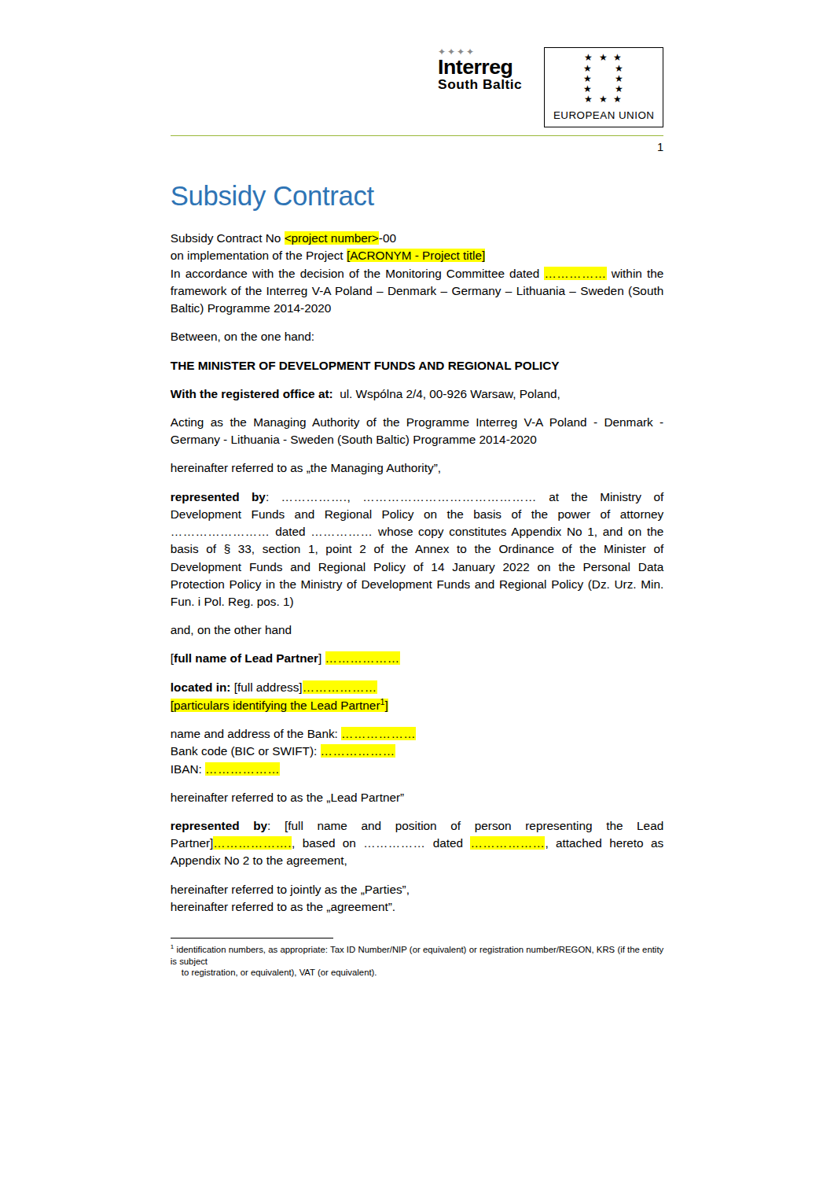✦✦✦✦
Interreg
South Baltic
★ ★ ★
★ ★
★ ★
★ ★
★ ★ ★
EUROPEAN UNION
1
Subsidy Contract
Subsidy Contract No <project number>-00
on implementation of the Project [ACRONYM - Project title]
In accordance with the decision of the Monitoring Committee dated …………… within the framework of the Interreg V-A Poland – Denmark – Germany – Lithuania – Sweden (South Baltic) Programme 2014-2020
Between, on the one hand:
THE MINISTER OF DEVELOPMENT FUNDS AND REGIONAL POLICY
With the registered office at: ul. Wspólna 2/4, 00-926 Warsaw, Poland,
Acting as the Managing Authority of the Programme Interreg V-A Poland - Denmark - Germany - Lithuania - Sweden (South Baltic) Programme 2014-2020
hereinafter referred to as „the Managing Authority”,
represented by: ……………., …………………………………… at the Ministry of Development Funds and Regional Policy on the basis of the power of attorney …………………… dated …………… whose copy constitutes Appendix No 1, and on the basis of § 33, section 1, point 2 of the Annex to the Ordinance of the Minister of Development Funds and Regional Policy of 14 January 2022 on the Personal Data Protection Policy in the Ministry of Development Funds and Regional Policy (Dz. Urz. Min. Fun. i Pol. Reg. pos. 1)
and, on the other hand
[full name of Lead Partner] ………………
located in: [full address]………………
[particulars identifying the Lead Partner1]
name and address of the Bank: ………………
Bank code (BIC or SWIFT): ………………
IBAN: ………………
hereinafter referred to as the „Lead Partner”
represented by: [full name and position of person representing the Lead Partner]………………., based on …………… dated ………………, attached hereto as Appendix No 2 to the agreement,
hereinafter referred to jointly as the „Parties”,
hereinafter referred to as the „agreement”.
1 identification numbers, as appropriate: Tax ID Number/NIP (or equivalent) or registration number/REGON, KRS (if the entity is subject to registration, or equivalent), VAT (or equivalent).